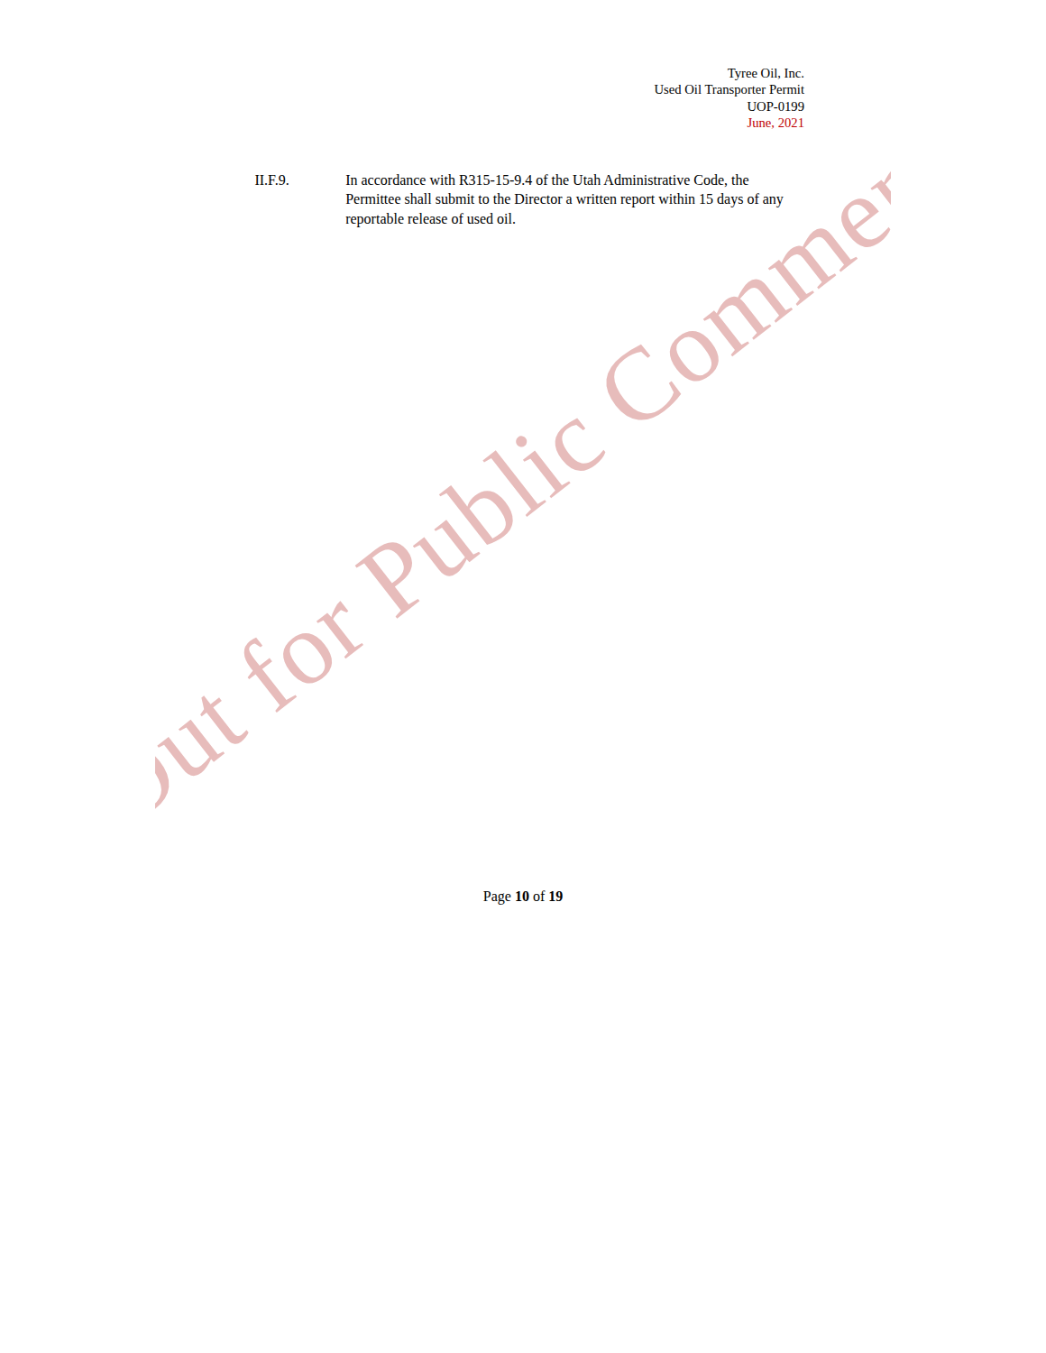Tyree Oil, Inc.
Used Oil Transporter Permit
UOP-0199
June, 2021
II.F.9.
In accordance with R315-15-9.4 of the Utah Administrative Code, the Permittee shall submit to the Director a written report within 15 days of any reportable release of used oil.
Out for Public Comment
Page 10 of 19